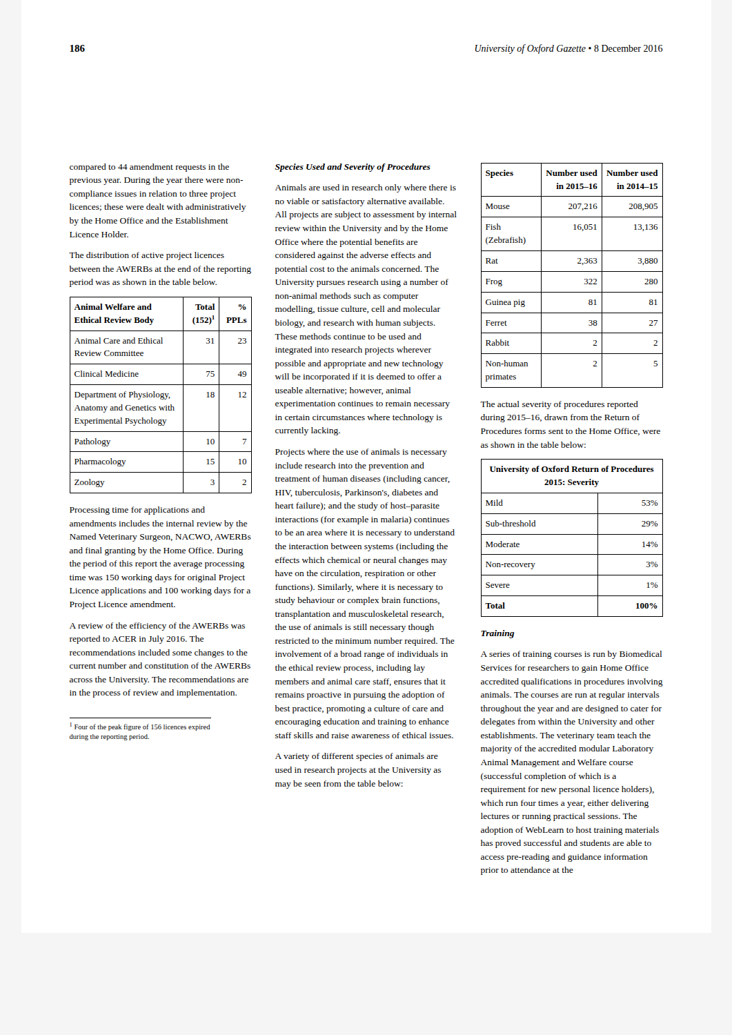186 University of Oxford Gazette • 8 December 2016
compared to 44 amendment requests in the previous year. During the year there were non-compliance issues in relation to three project licences; these were dealt with administratively by the Home Office and the Establishment Licence Holder.
The distribution of active project licences between the AWERBs at the end of the reporting period was as shown in the table below.
| Animal Welfare and Ethical Review Body | Total (152) 1 | % PPLs |
| --- | --- | --- |
| Animal Care and Ethical Review Committee | 31 | 23 |
| Clinical Medicine | 75 | 49 |
| Department of Physiology, Anatomy and Genetics with Experimental Psychology | 18 | 12 |
| Pathology | 10 | 7 |
| Pharmacology | 15 | 10 |
| Zoology | 3 | 2 |
Processing time for applications and amendments includes the internal review by the Named Veterinary Surgeon, NACWO, AWERBs and final granting by the Home Office. During the period of this report the average processing time was 150 working days for original Project Licence applications and 100 working days for a Project Licence amendment.
A review of the efficiency of the AWERBs was reported to ACER in July 2016. The recommendations included some changes to the current number and constitution of the AWERBs across the University. The recommendations are in the process of review and implementation.
1 Four of the peak figure of 156 licences expired during the reporting period.
Species Used and Severity of Procedures
Animals are used in research only where there is no viable or satisfactory alternative available. All projects are subject to assessment by internal review within the University and by the Home Office where the potential benefits are considered against the adverse effects and potential cost to the animals concerned. The University pursues research using a number of non-animal methods such as computer modelling, tissue culture, cell and molecular biology, and research with human subjects. These methods continue to be used and integrated into research projects wherever possible and appropriate and new technology will be incorporated if it is deemed to offer a useable alternative; however, animal experimentation continues to remain necessary in certain circumstances where technology is currently lacking.
Projects where the use of animals is necessary include research into the prevention and treatment of human diseases (including cancer, HIV, tuberculosis, Parkinson's, diabetes and heart failure); and the study of host–parasite interactions (for example in malaria) continues to be an area where it is necessary to understand the interaction between systems (including the effects which chemical or neural changes may have on the circulation, respiration or other functions). Similarly, where it is necessary to study behaviour or complex brain functions, transplantation and musculoskeletal research, the use of animals is still necessary though restricted to the minimum number required. The involvement of a broad range of individuals in the ethical review process, including lay members and animal care staff, ensures that it remains proactive in pursuing the adoption of best practice, promoting a culture of care and encouraging education and training to enhance staff skills and raise awareness of ethical issues.
A variety of different species of animals are used in research projects at the University as may be seen from the table below:
| Species | Number used in 2015–16 | Number used in 2014–15 |
| --- | --- | --- |
| Mouse | 207,216 | 208,905 |
| Fish (Zebrafish) | 16,051 | 13,136 |
| Rat | 2,363 | 3,880 |
| Frog | 322 | 280 |
| Guinea pig | 81 | 81 |
| Ferret | 38 | 27 |
| Rabbit | 2 | 2 |
| Non-human primates | 2 | 5 |
The actual severity of procedures reported during 2015–16, drawn from the Return of Procedures forms sent to the Home Office, were as shown in the table below:
| University of Oxford Return of Procedures 2015: Severity |
| --- |
| Mild | 53% |
| Sub-threshold | 29% |
| Moderate | 14% |
| Non-recovery | 3% |
| Severe | 1% |
| Total | 100% |
Training
A series of training courses is run by Biomedical Services for researchers to gain Home Office accredited qualifications in procedures involving animals. The courses are run at regular intervals throughout the year and are designed to cater for delegates from within the University and other establishments. The veterinary team teach the majority of the accredited modular Laboratory Animal Management and Welfare course (successful completion of which is a requirement for new personal licence holders), which run four times a year, either delivering lectures or running practical sessions. The adoption of WebLearn to host training materials has proved successful and students are able to access pre-reading and guidance information prior to attendance at the